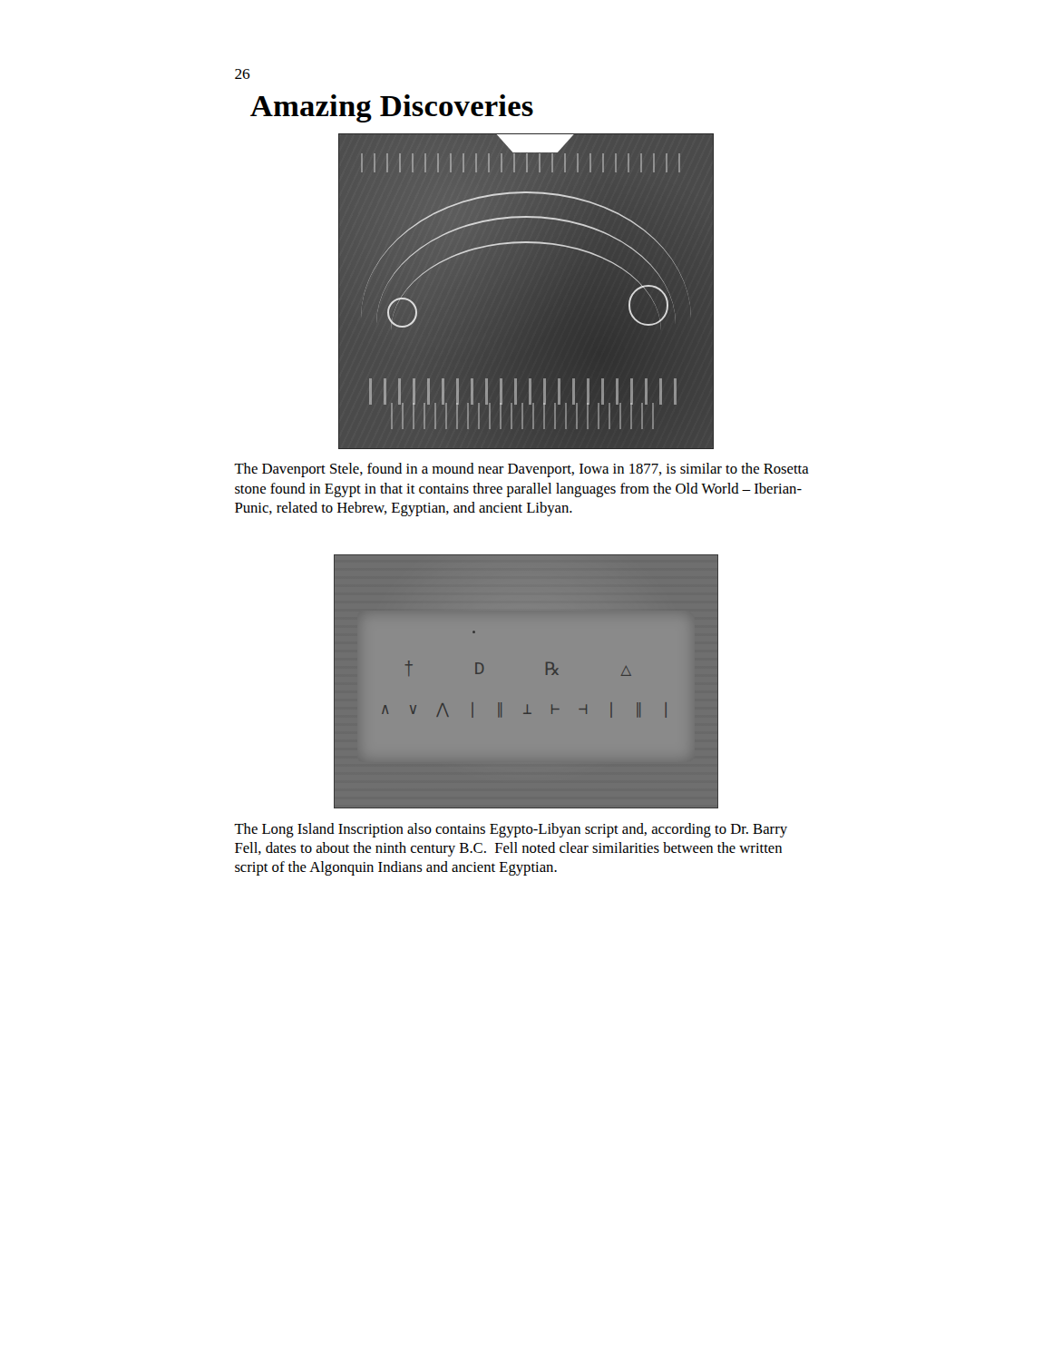26
Amazing Discoveries
The Davenport Stele, found in a mound near Davenport, Iowa in 1877, is similar to the Rosetta stone found in Egypt in that it contains three parallel languages from the Old World – Iberian-Punic, related to Hebrew, Egyptian, and ancient Libyan.
†D℞△
∧∨⋀∣∥⊥⊢⊣∣∥∣
The Long Island Inscription also contains Egypto-Libyan script and, according to Dr. Barry Fell, dates to about the ninth century B.C. Fell noted clear similarities between the written script of the Algonquin Indians and ancient Egyptian.